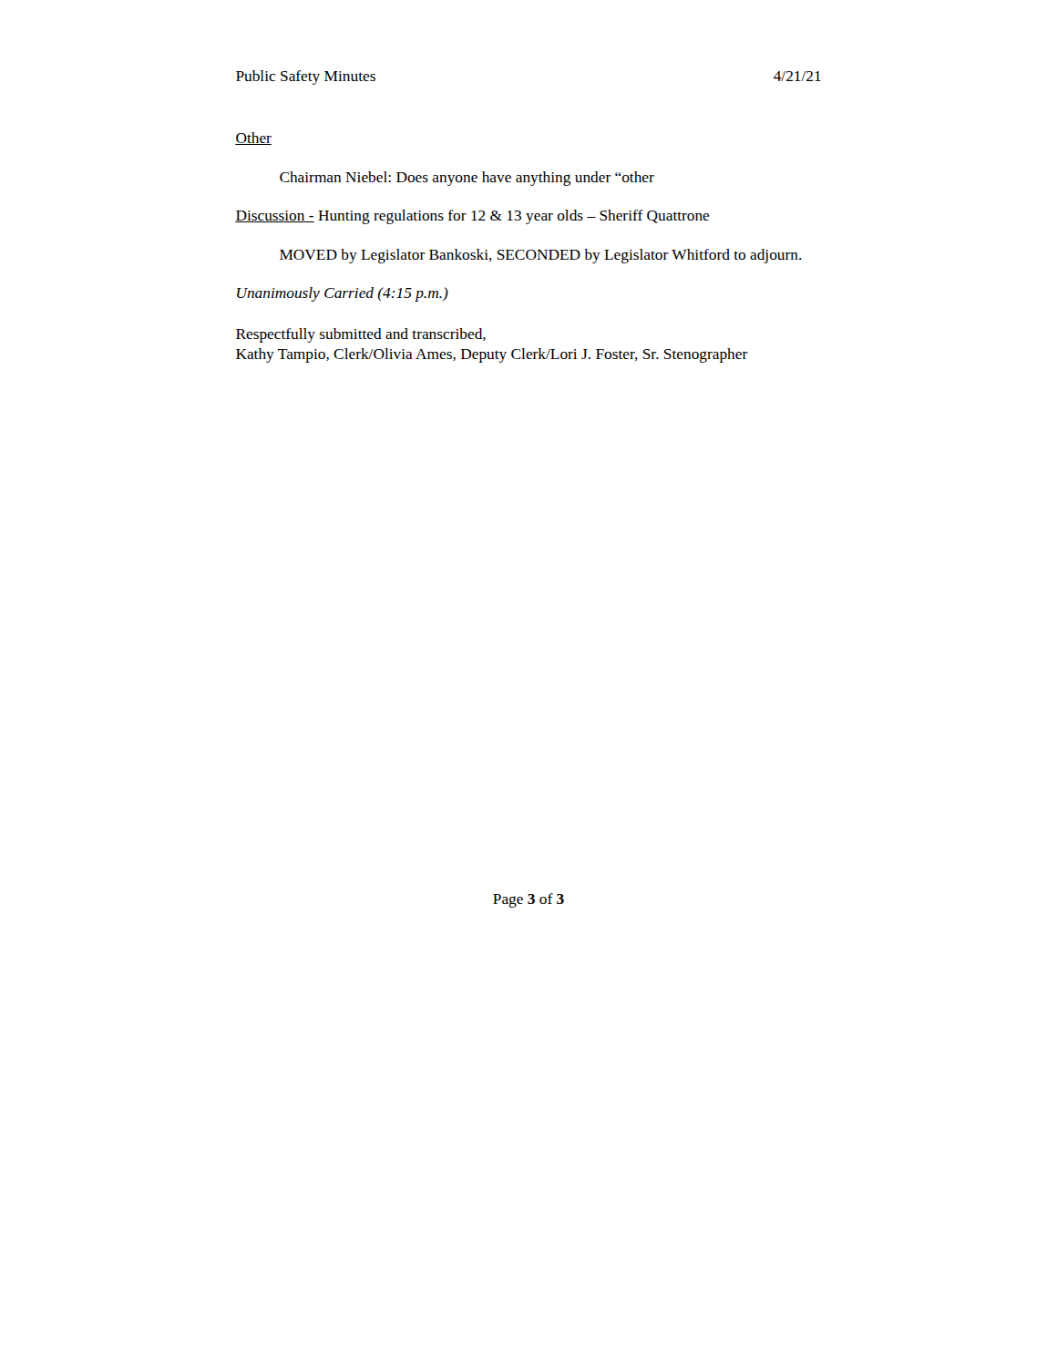Public Safety Minutes
4/21/21
Other
Chairman Niebel: Does anyone have anything under “other
Discussion - Hunting regulations for 12 & 13 year olds – Sheriff Quattrone
MOVED by Legislator Bankoski, SECONDED by Legislator Whitford to adjourn.
Unanimously Carried (4:15 p.m.)
Respectfully submitted and transcribed,
Kathy Tampio, Clerk/Olivia Ames, Deputy Clerk/Lori J. Foster, Sr. Stenographer
Page 3 of 3